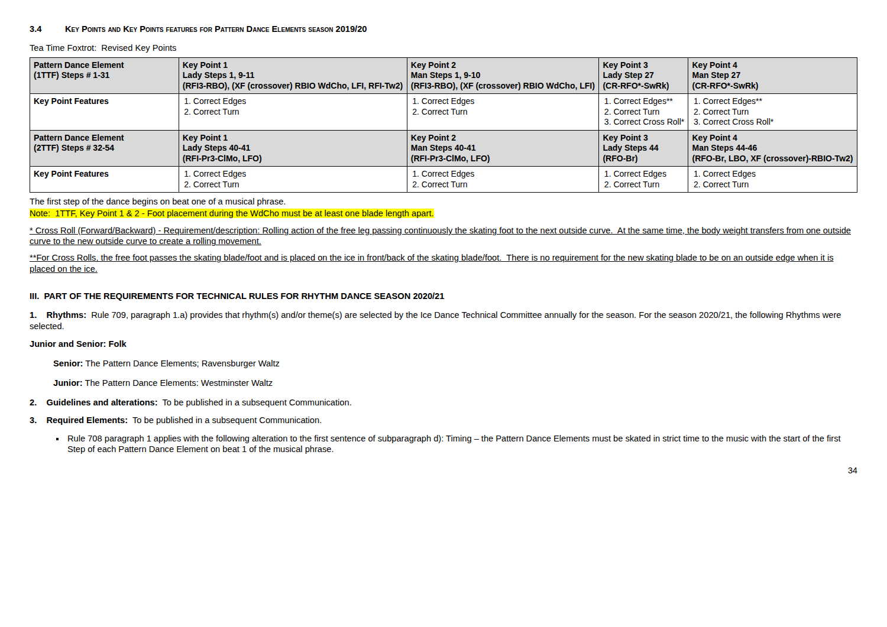3.4 Key Points and Key Points features for Pattern Dance Elements season 2019/20
Tea Time Foxtrot: Revised Key Points
| Pattern Dance Element (1TTF) Steps # 1-31 | Key Point 1 Lady Steps 1, 9-11 (RFI3-RBO), (XF (crossover) RBIO WdCho, LFI, RFI-Tw2) | Key Point 2 Man Steps 1, 9-10 (RFI3-RBO), (XF (crossover) RBIO WdCho, LFI) | Key Point 3 Lady Step 27 (CR-RFO*-SwRk) | Key Point 4 Man Step 27 (CR-RFO*-SwRk) |
| Key Point Features | Correct Edges Correct Turn | Correct Edges Correct Turn | Correct Edges** Correct Turn Correct Cross Roll* | Correct Edges** Correct Turn Correct Cross Roll* |
| Pattern Dance Element (2TTF) Steps # 32-54 | Key Point 1 Lady Steps 40-41 (RFI-Pr3-ClMo, LFO) | Key Point 2 Man Steps 40-41 (RFI-Pr3-ClMo, LFO) | Key Point 3 Lady Steps 44 (RFO-Br) | Key Point 4 Man Steps 44-46 (RFO-Br, LBO, XF (crossover)-RBIO-Tw2) |
| Key Point Features | Correct Edges Correct Turn | Correct Edges Correct Turn | Correct Edges Correct Turn | Correct Edges Correct Turn |
The first step of the dance begins on beat one of a musical phrase.
Note: 1TTF, Key Point 1 & 2 - Foot placement during the WdCho must be at least one blade length apart.
* Cross Roll (Forward/Backward) - Requirement/description: Rolling action of the free leg passing continuously the skating foot to the next outside curve. At the same time, the body weight transfers from one outside curve to the new outside curve to create a rolling movement.
**For Cross Rolls, the free foot passes the skating blade/foot and is placed on the ice in front/back of the skating blade/foot. There is no requirement for the new skating blade to be on an outside edge when it is placed on the ice.
III. PART OF THE REQUIREMENTS FOR TECHNICAL RULES FOR RHYTHM DANCE SEASON 2020/21
1. Rhythms: Rule 709, paragraph 1.a) provides that rhythm(s) and/or theme(s) are selected by the Ice Dance Technical Committee annually for the season. For the season 2020/21, the following Rhythms were selected.
Junior and Senior: Folk
Senior: The Pattern Dance Elements; Ravensburger Waltz
Junior: The Pattern Dance Elements: Westminster Waltz
2. Guidelines and alterations: To be published in a subsequent Communication.
3. Required Elements: To be published in a subsequent Communication.
Rule 708 paragraph 1 applies with the following alteration to the first sentence of subparagraph d): Timing – the Pattern Dance Elements must be skated in strict time to the music with the start of the first Step of each Pattern Dance Element on beat 1 of the musical phrase.
34